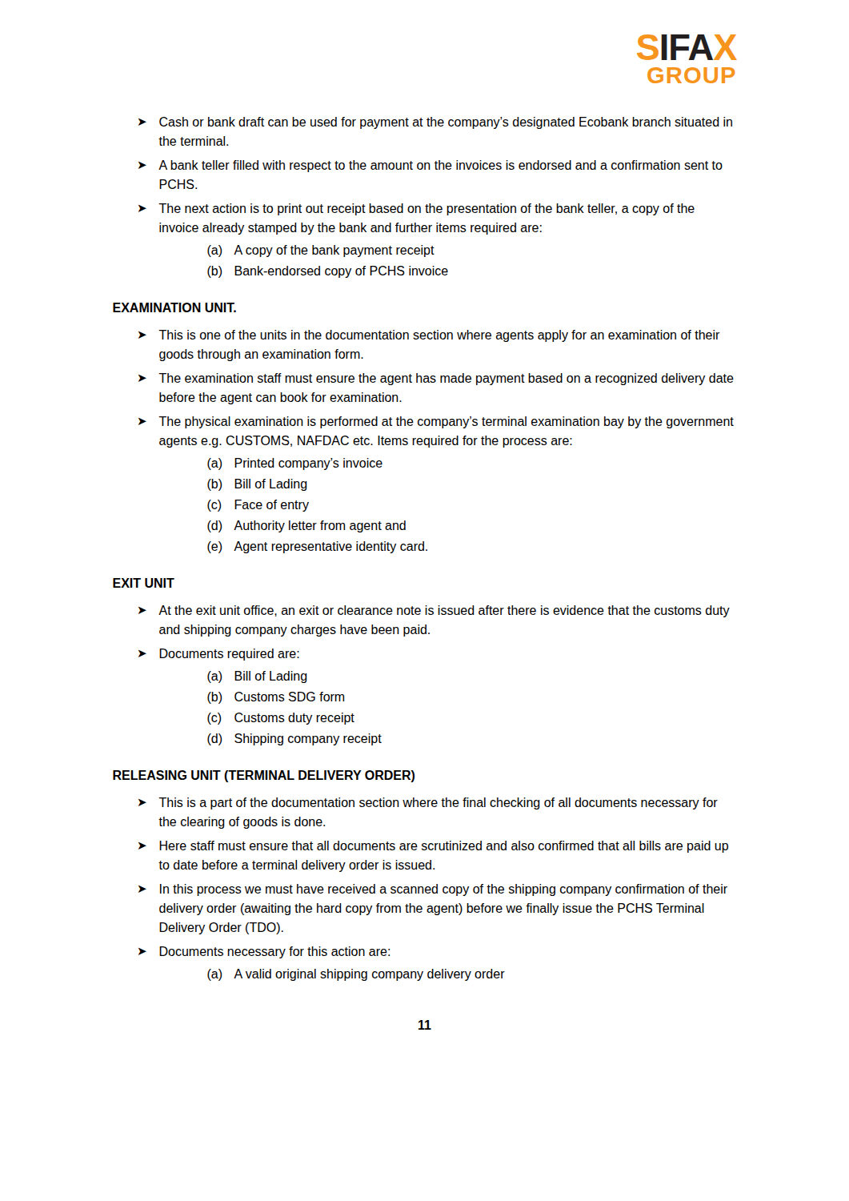SIFA X
GROUP
Cash or bank draft can be used for payment at the company’s designated Ecobank branch situated in the terminal.
A bank teller filled with respect to the amount on the invoices is endorsed and a confirmation sent to PCHS.
The next action is to print out receipt based on the presentation of the bank teller, a copy of the invoice already stamped by the bank and further items required are:
A copy of the bank payment receipt
Bank-endorsed copy of PCHS invoice
EXAMINATION UNIT.
This is one of the units in the documentation section where agents apply for an examination of their goods through an examination form.
The examination staff must ensure the agent has made payment based on a recognized delivery date before the agent can book for examination.
The physical examination is performed at the company’s terminal examination bay by the government agents e.g. CUSTOMS, NAFDAC etc. Items required for the process are:
Printed company’s invoice
Bill of Lading
Face of entry
Authority letter from agent and
Agent representative identity card.
EXIT UNIT
At the exit unit office, an exit or clearance note is issued after there is evidence that the customs duty and shipping company charges have been paid.
Documents required are:
Bill of Lading
Customs SDG form
Customs duty receipt
Shipping company receipt
RELEASING UNIT (TERMINAL DELIVERY ORDER)
This is a part of the documentation section where the final checking of all documents necessary for the clearing of goods is done.
Here staff must ensure that all documents are scrutinized and also confirmed that all bills are paid up to date before a terminal delivery order is issued.
In this process we must have received a scanned copy of the shipping company confirmation of their delivery order (awaiting the hard copy from the agent) before we finally issue the PCHS Terminal Delivery Order (TDO).
Documents necessary for this action are:
A valid original shipping company delivery order
11